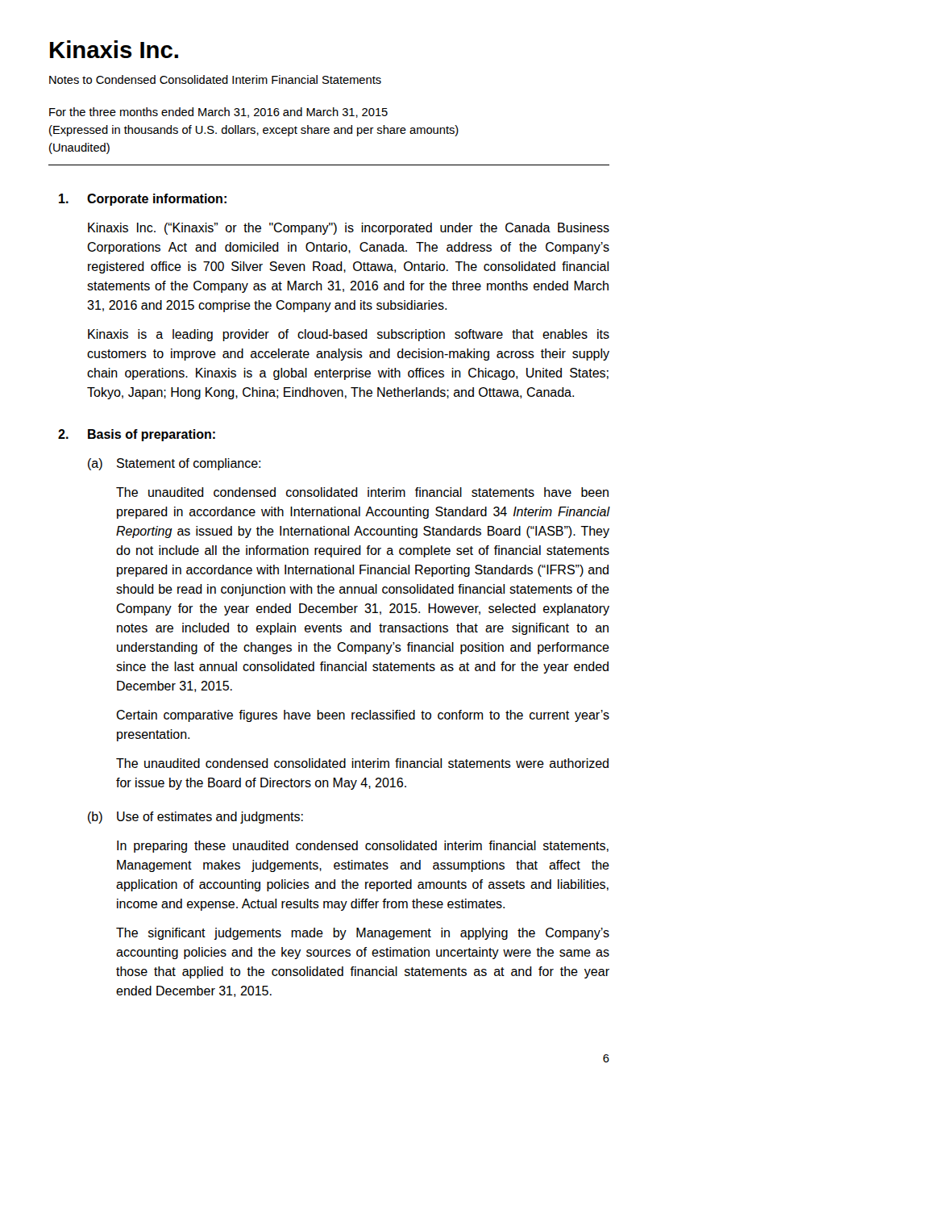Kinaxis Inc.
Notes to Condensed Consolidated Interim Financial Statements
For the three months ended March 31, 2016 and March 31, 2015
(Expressed in thousands of U.S. dollars, except share and per share amounts)
(Unaudited)
Corporate information:
Kinaxis Inc. (“Kinaxis” or the "Company") is incorporated under the Canada Business Corporations Act and domiciled in Ontario, Canada. The address of the Company’s registered office is 700 Silver Seven Road, Ottawa, Ontario. The consolidated financial statements of the Company as at March 31, 2016 and for the three months ended March 31, 2016 and 2015 comprise the Company and its subsidiaries.
Kinaxis is a leading provider of cloud-based subscription software that enables its customers to improve and accelerate analysis and decision-making across their supply chain operations. Kinaxis is a global enterprise with offices in Chicago, United States; Tokyo, Japan; Hong Kong, China; Eindhoven, The Netherlands; and Ottawa, Canada.
Basis of preparation:
Statement of compliance:
The unaudited condensed consolidated interim financial statements have been prepared in accordance with International Accounting Standard 34 Interim Financial Reporting as issued by the International Accounting Standards Board (“IASB”). They do not include all the information required for a complete set of financial statements prepared in accordance with International Financial Reporting Standards (“IFRS”) and should be read in conjunction with the annual consolidated financial statements of the Company for the year ended December 31, 2015. However, selected explanatory notes are included to explain events and transactions that are significant to an understanding of the changes in the Company’s financial position and performance since the last annual consolidated financial statements as at and for the year ended December 31, 2015.
Certain comparative figures have been reclassified to conform to the current year’s presentation.
The unaudited condensed consolidated interim financial statements were authorized for issue by the Board of Directors on May 4, 2016.
Use of estimates and judgments:
In preparing these unaudited condensed consolidated interim financial statements, Management makes judgements, estimates and assumptions that affect the application of accounting policies and the reported amounts of assets and liabilities, income and expense. Actual results may differ from these estimates.
The significant judgements made by Management in applying the Company’s accounting policies and the key sources of estimation uncertainty were the same as those that applied to the consolidated financial statements as at and for the year ended December 31, 2015.
6